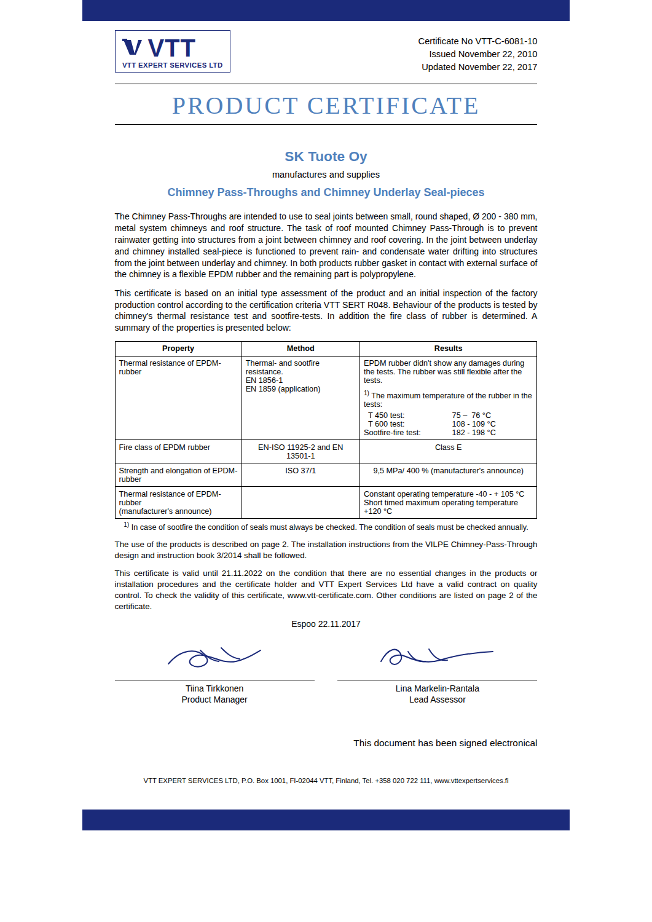VTT
VTT EXPERT SERVICES LTD
Certificate No VTT-C-6081-10
Issued November 22, 2010
Updated November 22, 2017
PRODUCT CERTIFICATE
SK Tuote Oy
manufactures and supplies
Chimney Pass-Throughs and Chimney Underlay Seal-pieces
The Chimney Pass-Throughs are intended to use to seal joints between small, round shaped, Ø 200 - 380 mm, metal system chimneys and roof structure. The task of roof mounted Chimney Pass-Through is to prevent rainwater getting into structures from a joint between chimney and roof covering. In the joint between underlay and chimney installed seal-piece is functioned to prevent rain- and condensate water drifting into structures from the joint between underlay and chimney. In both products rubber gasket in contact with external surface of the chimney is a flexible EPDM rubber and the remaining part is polypropylene.
This certificate is based on an initial type assessment of the product and an initial inspection of the factory production control according to the certification criteria VTT SERT R048. Behaviour of the products is tested by chimney's thermal resistance test and sootfire-tests. In addition the fire class of rubber is determined. A summary of the properties is presented below:
| Property | Method | Results |
| --- | --- | --- |
| Thermal resistance of EPDM-rubber | Thermal- and sootfire resistance. EN 1856-1 EN 1859 (application) | EPDM rubber didn't show any damages during the tests. The rubber was still flexible after the tests. 1) The maximum temperature of the rubber in the tests: T 450 test: 75 – 76 °C T 600 test: 108 - 109 °C Sootfire-fire test: 182 - 198 °C |
| Fire class of EPDM rubber | EN-ISO 11925-2 and EN 13501-1 | Class E |
| Strength and elongation of EPDM-rubber | ISO 37/1 | 9,5 MPa/ 400 % (manufacturer's announce) |
| Thermal resistance of EPDM-rubber (manufacturer's announce) | | Constant operating temperature -40 - + 105 °C Short timed maximum operating temperature +120 °C |
1) In case of sootfire the condition of seals must always be checked. The condition of seals must be checked annually.
The use of the products is described on page 2. The installation instructions from the VILPE Chimney-Pass-Through design and instruction book 3/2014 shall be followed.
This certificate is valid until 21.11.2022 on the condition that there are no essential changes in the products or installation procedures and the certificate holder and VTT Expert Services Ltd have a valid contract on quality control. To check the validity of this certificate, www.vtt-certificate.com. Other conditions are listed on page 2 of the certificate.
Espoo 22.11.2017
Tiina Tirkkonen
Product Manager
Lina Markelin-Rantala
Lead Assessor
This document has been signed electronical
VTT EXPERT SERVICES LTD, P.O. Box 1001, FI-02044 VTT, Finland, Tel. +358 020 722 111, www.vttexpertservices.fi